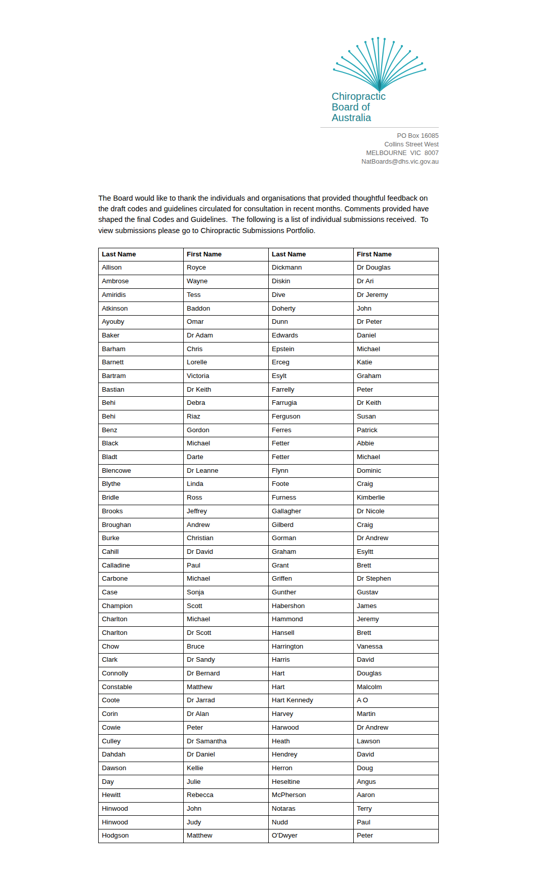Chiropractic Board of Australia
PO Box 16085
Collins Street West
MELBOURNE VIC 8007
NatBoards@dhs.vic.gov.au
The Board would like to thank the individuals and organisations that provided thoughtful feedback on the draft codes and guidelines circulated for consultation in recent months. Comments provided have shaped the final Codes and Guidelines. The following is a list of individual submissions received. To view submissions please go to Chiropractic Submissions Portfolio.
| Last Name | First Name | Last Name | First Name |
| --- | --- | --- | --- |
| Allison | Royce | Dickmann | Dr Douglas |
| Ambrose | Wayne | Diskin | Dr Ari |
| Amiridis | Tess | Dive | Dr Jeremy |
| Atkinson | Baddon | Doherty | John |
| Ayouby | Omar | Dunn | Dr Peter |
| Baker | Dr Adam | Edwards | Daniel |
| Barham | Chris | Epstein | Michael |
| Barnett | Lorelle | Erceg | Katie |
| Bartram | Victoria | Esylt | Graham |
| Bastian | Dr Keith | Farrelly | Peter |
| Behi | Debra | Farrugia | Dr Keith |
| Behi | Riaz | Ferguson | Susan |
| Benz | Gordon | Ferres | Patrick |
| Black | Michael | Fetter | Abbie |
| Bladt | Darte | Fetter | Michael |
| Blencowe | Dr Leanne | Flynn | Dominic |
| Blythe | Linda | Foote | Craig |
| Bridle | Ross | Furness | Kimberlie |
| Brooks | Jeffrey | Gallagher | Dr Nicole |
| Broughan | Andrew | Gilberd | Craig |
| Burke | Christian | Gorman | Dr Andrew |
| Cahill | Dr David | Graham | Esyltt |
| Calladine | Paul | Grant | Brett |
| Carbone | Michael | Griffen | Dr Stephen |
| Case | Sonja | Gunther | Gustav |
| Champion | Scott | Habershon | James |
| Charlton | Michael | Hammond | Jeremy |
| Charlton | Dr Scott | Hansell | Brett |
| Chow | Bruce | Harrington | Vanessa |
| Clark | Dr Sandy | Harris | David |
| Connolly | Dr Bernard | Hart | Douglas |
| Constable | Matthew | Hart | Malcolm |
| Coote | Dr Jarrad | Hart Kennedy | A O |
| Corin | Dr Alan | Harvey | Martin |
| Cowie | Peter | Harwood | Dr Andrew |
| Culley | Dr Samantha | Heath | Lawson |
| Dahdah | Dr Daniel | Hendrey | David |
| Dawson | Kellie | Herron | Doug |
| Day | Julie | Heseltine | Angus |
| Hewitt | Rebecca | McPherson | Aaron |
| Hinwood | John | Notaras | Terry |
| Hinwood | Judy | Nudd | Paul |
| Hodgson | Matthew | O'Dwyer | Peter |